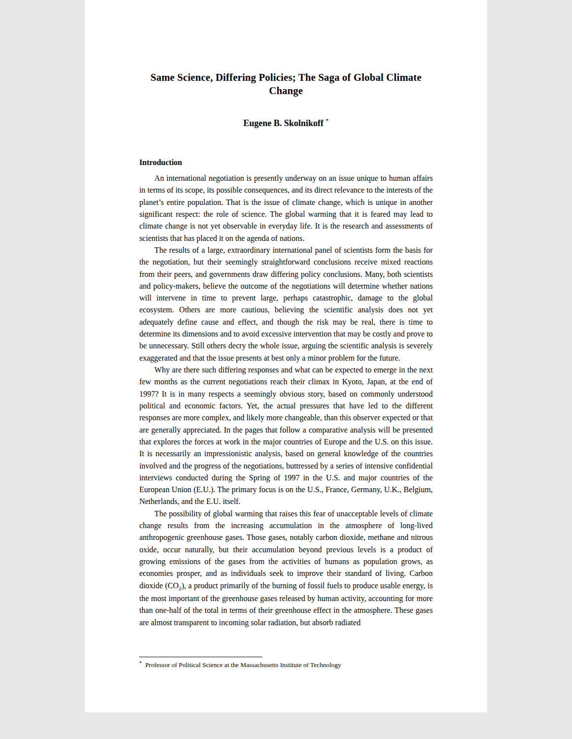Same Science, Differing Policies; The Saga of Global Climate Change
Eugene B. Skolnikoff *
Introduction
An international negotiation is presently underway on an issue unique to human affairs in terms of its scope, its possible consequences, and its direct relevance to the interests of the planet’s entire population. That is the issue of climate change, which is unique in another significant respect: the role of science. The global warming that it is feared may lead to climate change is not yet observable in everyday life. It is the research and assessments of scientists that has placed it on the agenda of nations.
The results of a large, extraordinary international panel of scientists form the basis for the negotiation, but their seemingly straightforward conclusions receive mixed reactions from their peers, and governments draw differing policy conclusions. Many, both scientists and policy-makers, believe the outcome of the negotiations will determine whether nations will intervene in time to prevent large, perhaps catastrophic, damage to the global ecosystem. Others are more cautious, believing the scientific analysis does not yet adequately define cause and effect, and though the risk may be real, there is time to determine its dimensions and to avoid excessive intervention that may be costly and prove to be unnecessary. Still others decry the whole issue, arguing the scientific analysis is severely exaggerated and that the issue presents at best only a minor problem for the future.
Why are there such differing responses and what can be expected to emerge in the next few months as the current negotiations reach their climax in Kyoto, Japan, at the end of 1997? It is in many respects a seemingly obvious story, based on commonly understood political and economic factors. Yet, the actual pressures that have led to the different responses are more complex, and likely more changeable, than this observer expected or that are generally appreciated. In the pages that follow a comparative analysis will be presented that explores the forces at work in the major countries of Europe and the U.S. on this issue. It is necessarily an impressionistic analysis, based on general knowledge of the countries involved and the progress of the negotiations, buttressed by a series of intensive confidential interviews conducted during the Spring of 1997 in the U.S. and major countries of the European Union (E.U.). The primary focus is on the U.S., France, Germany, U.K., Belgium, Netherlands, and the E.U. itself.
The possibility of global warming that raises this fear of unacceptable levels of climate change results from the increasing accumulation in the atmosphere of long-lived anthropogenic greenhouse gases. Those gases, notably carbon dioxide, methane and nitrous oxide, occur naturally, but their accumulation beyond previous levels is a product of growing emissions of the gases from the activities of humans as population grows, as economies prosper, and as individuals seek to improve their standard of living. Carbon dioxide (CO2), a product primarily of the burning of fossil fuels to produce usable energy, is the most important of the greenhouse gases released by human activity, accounting for more than one-half of the total in terms of their greenhouse effect in the atmosphere. These gases are almost transparent to incoming solar radiation, but absorb radiated
* Professor of Political Science at the Massachusetts Institute of Technology